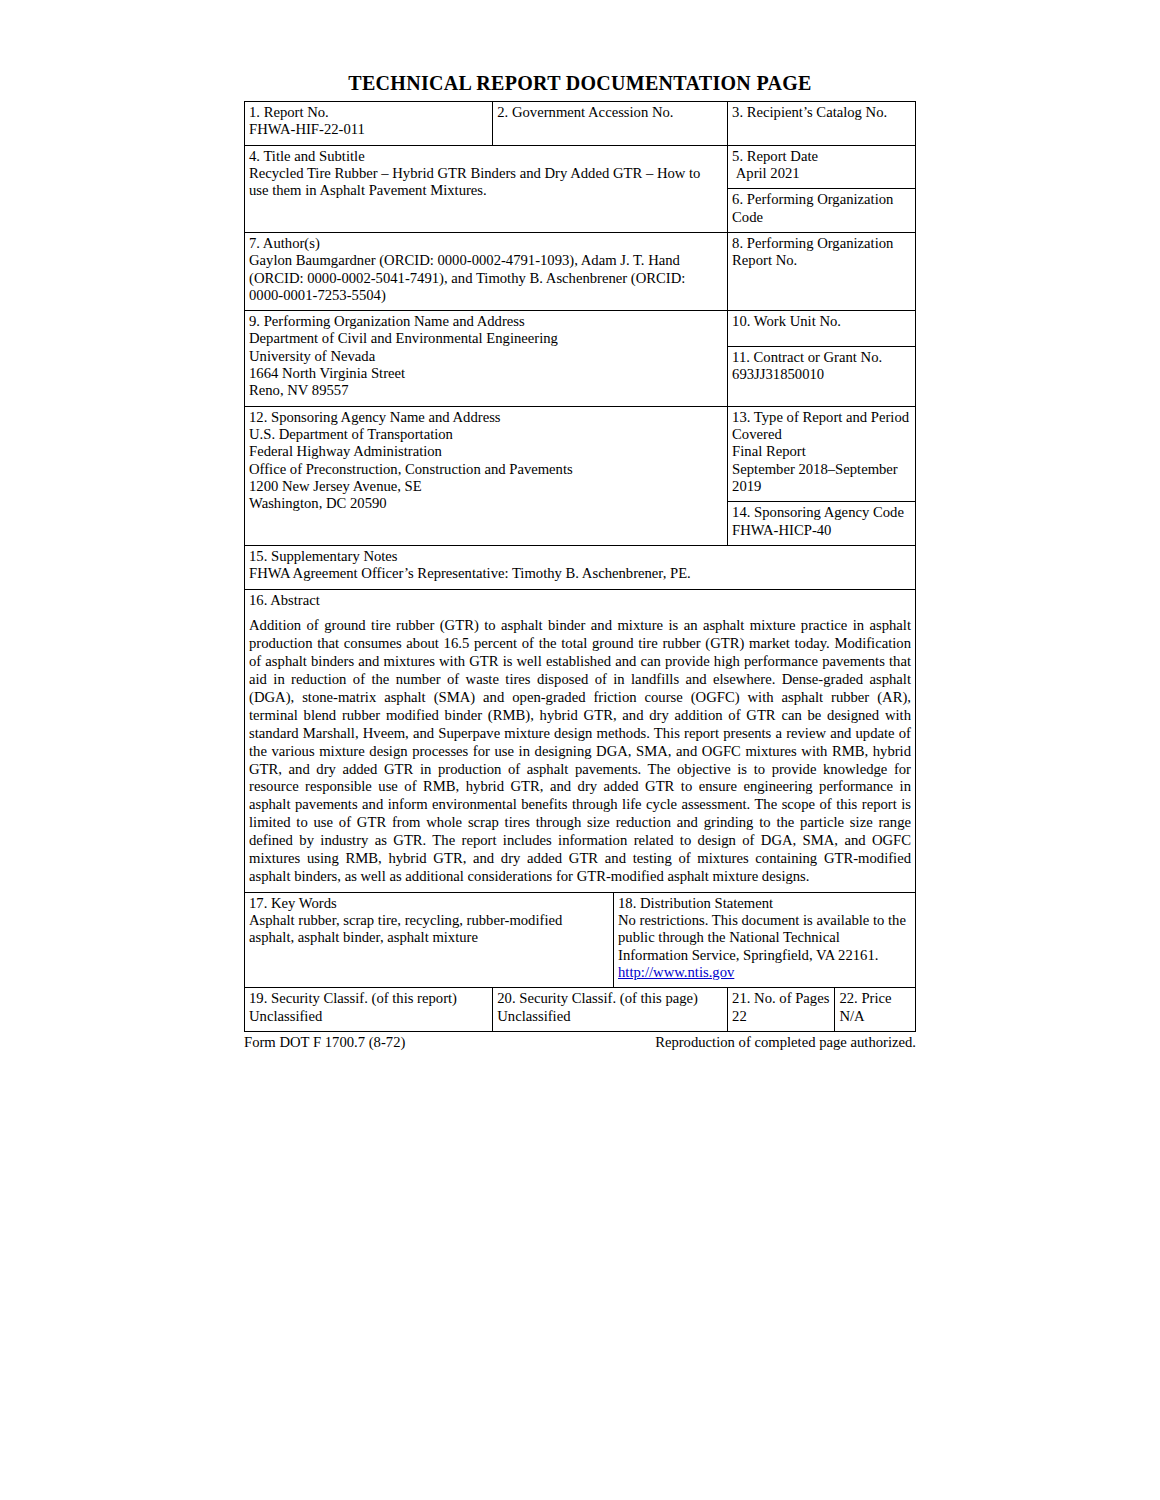TECHNICAL REPORT DOCUMENTATION PAGE
| 1. Report No. FHWA-HIF-22-011 | 2. Government Accession No. | 3. Recipient’s Catalog No. |
| 4. Title and Subtitle Recycled Tire Rubber – Hybrid GTR Binders and Dry Added GTR – How to use them in Asphalt Pavement Mixtures. | 5. Report Date April 2021 |
| 6. Performing Organization Code |
| 7. Author(s) Gaylon Baumgardner (ORCID: 0000-0002-4791-1093), Adam J. T. Hand (ORCID: 0000-0002-5041-7491), and Timothy B. Aschenbrener (ORCID: 0000-0001-7253-5504) | 8. Performing Organization Report No. |
| 9. Performing Organization Name and Address Department of Civil and Environmental Engineering University of Nevada 1664 North Virginia Street Reno, NV 89557 | 10. Work Unit No. |
| 11. Contract or Grant No. 693JJ31850010 |
| 12. Sponsoring Agency Name and Address U.S. Department of Transportation Federal Highway Administration Office of Preconstruction, Construction and Pavements 1200 New Jersey Avenue, SE Washington, DC 20590 | 13. Type of Report and Period Covered Final Report September 2018–September 2019 |
| 14. Sponsoring Agency Code FHWA-HICP-40 |
| 15. Supplementary Notes FHWA Agreement Officer’s Representative: Timothy B. Aschenbrener, PE. |
| 16. Abstract Addition of ground tire rubber (GTR) to asphalt binder and mixture is an asphalt mixture practice in asphalt production that consumes about 16.5 percent of the total ground tire rubber (GTR) market today. Modification of asphalt binders and mixtures with GTR is well established and can provide high performance pavements that aid in reduction of the number of waste tires disposed of in landfills and elsewhere. Dense-graded asphalt (DGA), stone-matrix asphalt (SMA) and open-graded friction course (OGFC) with asphalt rubber (AR), terminal blend rubber modified binder (RMB), hybrid GTR, and dry addition of GTR can be designed with standard Marshall, Hveem, and Superpave mixture design methods. This report presents a review and update of the various mixture design processes for use in designing DGA, SMA, and OGFC mixtures with RMB, hybrid GTR, and dry added GTR in production of asphalt pavements. The objective is to provide knowledge for resource responsible use of RMB, hybrid GTR, and dry added GTR to ensure engineering performance in asphalt pavements and inform environmental benefits through life cycle assessment. The scope of this report is limited to use of GTR from whole scrap tires through size reduction and grinding to the particle size range defined by industry as GTR. The report includes information related to design of DGA, SMA, and OGFC mixtures using RMB, hybrid GTR, and dry added GTR and testing of mixtures containing GTR-modified asphalt binders, as well as additional considerations for GTR-modified asphalt mixture designs. |
| 17. Key Words Asphalt rubber, scrap tire, recycling, rubber-modified asphalt, asphalt binder, asphalt mixture | 18. Distribution Statement No restrictions. This document is available to the public through the National Technical Information Service, Springfield, VA 22161. http://www.ntis.gov |
| 19. Security Classif. (of this report) Unclassified | 20. Security Classif. (of this page) Unclassified | 21. No. of Pages 22 | 22. Price N/A |
Form DOT F 1700.7 (8-72) Reproduction of completed page authorized.